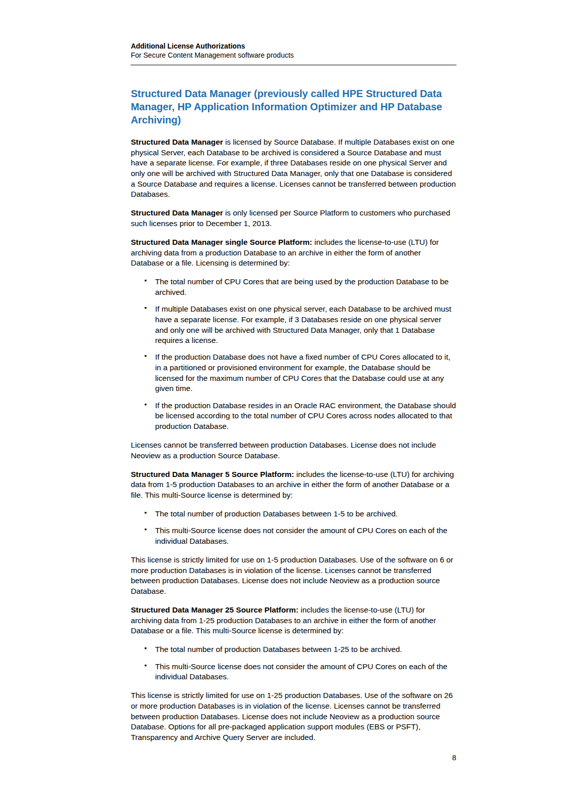Additional License Authorizations
For Secure Content Management software products
Structured Data Manager (previously called HPE Structured Data Manager, HP Application Information Optimizer and HP Database Archiving)
Structured Data Manager is licensed by Source Database. If multiple Databases exist on one physical Server, each Database to be archived is considered a Source Database and must have a separate license. For example, if three Databases reside on one physical Server and only one will be archived with Structured Data Manager, only that one Database is considered a Source Database and requires a license. Licenses cannot be transferred between production Databases.
Structured Data Manager is only licensed per Source Platform to customers who purchased such licenses prior to December 1, 2013.
Structured Data Manager single Source Platform: includes the license-to-use (LTU) for archiving data from a production Database to an archive in either the form of another Database or a file. Licensing is determined by:
The total number of CPU Cores that are being used by the production Database to be archived.
If multiple Databases exist on one physical server, each Database to be archived must have a separate license. For example, if 3 Databases reside on one physical server and only one will be archived with Structured Data Manager, only that 1 Database requires a license.
If the production Database does not have a fixed number of CPU Cores allocated to it, in a partitioned or provisioned environment for example, the Database should be licensed for the maximum number of CPU Cores that the Database could use at any given time.
If the production Database resides in an Oracle RAC environment, the Database should be licensed according to the total number of CPU Cores across nodes allocated to that production Database.
Licenses cannot be transferred between production Databases. License does not include Neoview as a production Source Database.
Structured Data Manager 5 Source Platform: includes the license-to-use (LTU) for archiving data from 1-5 production Databases to an archive in either the form of another Database or a file. This multi-Source license is determined by:
The total number of production Databases between 1-5 to be archived.
This multi-Source license does not consider the amount of CPU Cores on each of the individual Databases.
This license is strictly limited for use on 1-5 production Databases. Use of the software on 6 or more production Databases is in violation of the license. Licenses cannot be transferred between production Databases. License does not include Neoview as a production source Database.
Structured Data Manager 25 Source Platform: includes the license-to-use (LTU) for archiving data from 1-25 production Databases to an archive in either the form of another Database or a file. This multi-Source license is determined by:
The total number of production Databases between 1-25 to be archived.
This multi-Source license does not consider the amount of CPU Cores on each of the individual Databases.
This license is strictly limited for use on 1-25 production Databases. Use of the software on 26 or more production Databases is in violation of the license. Licenses cannot be transferred between production Databases. License does not include Neoview as a production source Database. Options for all pre-packaged application support modules (EBS or PSFT), Transparency and Archive Query Server are included.
8